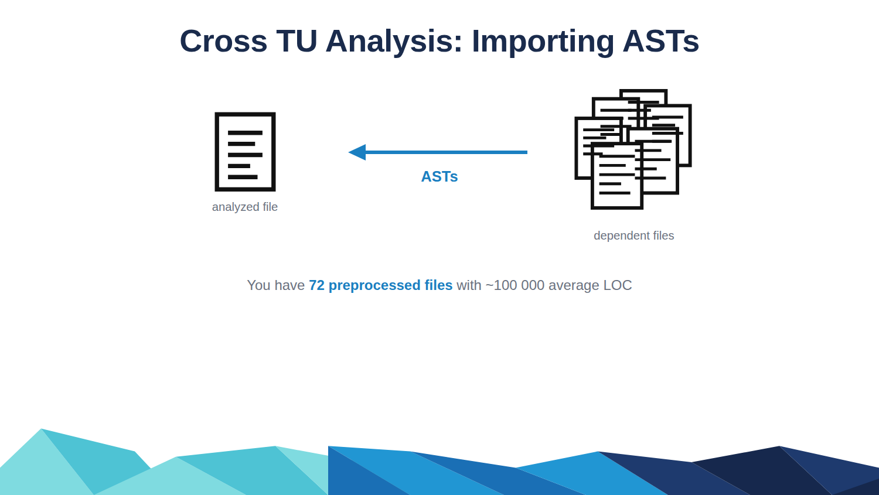Cross TU Analysis: Importing ASTs
analyzed file
ASTs
dependent files
You have 72 preprocessed files with ~100 000 average LOC